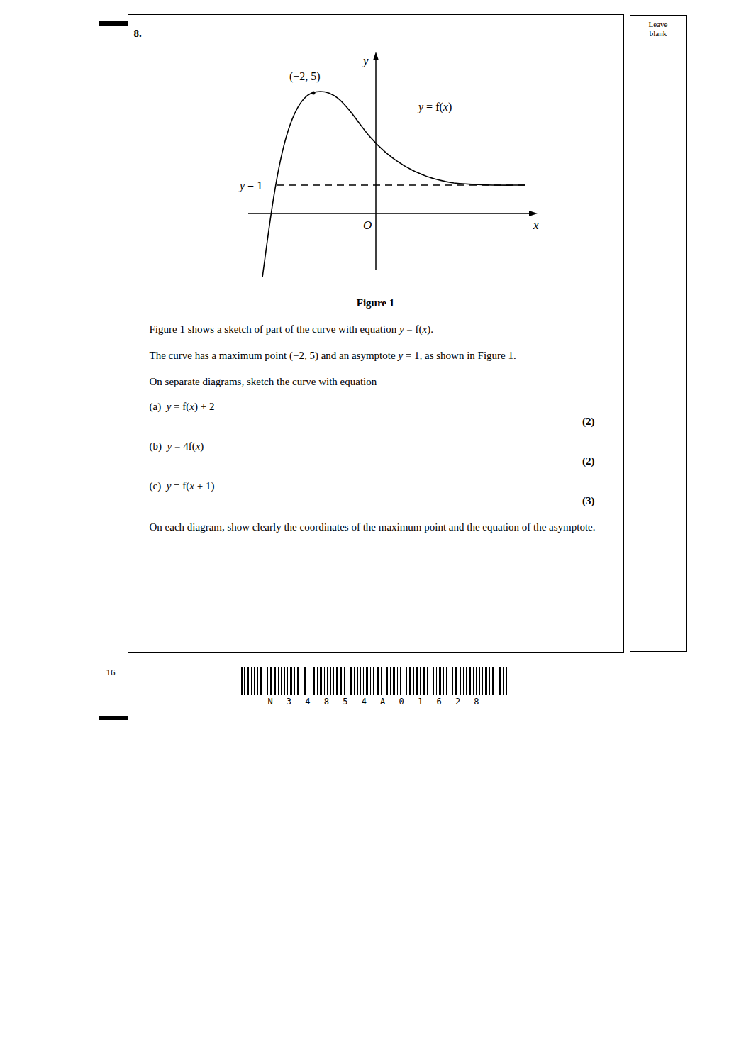8.
Leave
blank
(−2, 5) y = f(x) y = 1 O x y
Figure 1
Figure 1 shows a sketch of part of the curve with equation y = f(x).
The curve has a maximum point (−2, 5) and an asymptote y = 1, as shown in Figure 1.
On separate diagrams, sketch the curve with equation
(a) y = f(x) + 2
(2)
(b) y = 4f(x)
(2)
(c) y = f(x + 1)
(3)
On each diagram, show clearly the coordinates of the maximum point and the equation of the asymptote.
16
N 3 4 8 5 4 A 0 1 6 2 8